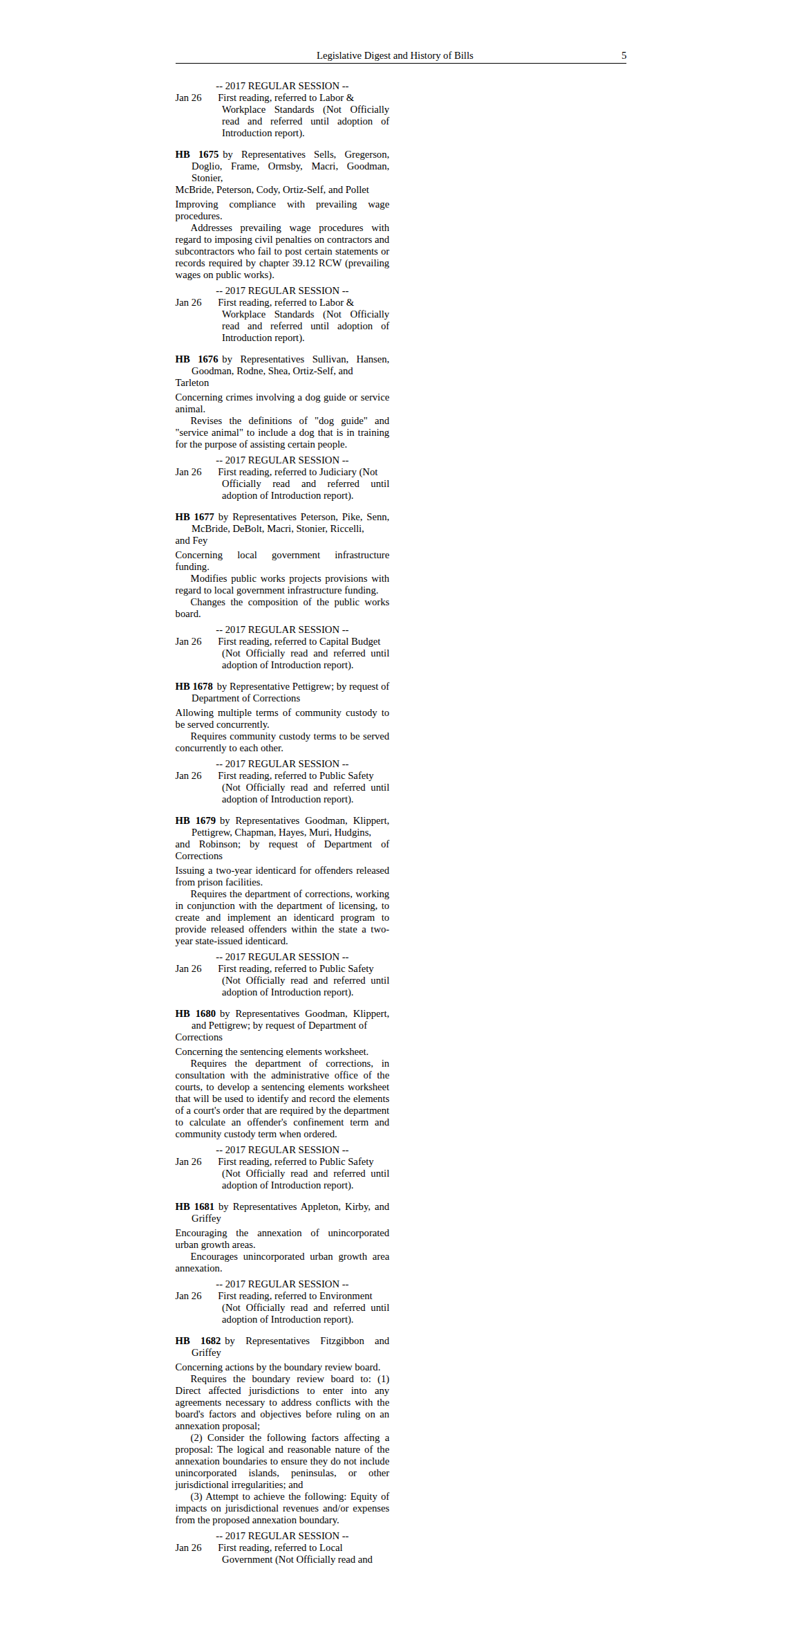Legislative Digest and History of Bills
5
-- 2017 REGULAR SESSION --
Jan 26 First reading, referred to Labor &
Workplace Standards (Not Officially read and referred until adoption of Introduction report).
HB 1675by Representatives Sells, Gregerson, Doglio, Frame, Ormsby, Macri, Goodman, Stonier,
McBride, Peterson, Cody, Ortiz-Self, and Pollet
Improving compliance with prevailing wage procedures.
Addresses prevailing wage procedures with regard to imposing civil penalties on contractors and subcontractors who fail to post certain statements or records required by chapter 39.12 RCW (prevailing wages on public works).
-- 2017 REGULAR SESSION --
Jan 26 First reading, referred to Labor &
Workplace Standards (Not Officially read and referred until adoption of Introduction report).
HB 1676by Representatives Sullivan, Hansen, Goodman, Rodne, Shea, Ortiz-Self, and
Tarleton
Concerning crimes involving a dog guide or service animal.
Revises the definitions of "dog guide" and "service animal" to include a dog that is in training for the purpose of assisting certain people.
-- 2017 REGULAR SESSION --
Jan 26 First reading, referred to Judiciary (Not
Officially read and referred until adoption of Introduction report).
HB 1677by Representatives Peterson, Pike, Senn, McBride, DeBolt, Macri, Stonier, Riccelli,
and Fey
Concerning local government infrastructure funding.
Modifies public works projects provisions with regard to local government infrastructure funding.
Changes the composition of the public works board.
-- 2017 REGULAR SESSION --
Jan 26 First reading, referred to Capital Budget
(Not Officially read and referred until adoption of Introduction report).
HB 1678by Representative Pettigrew; by request of Department of Corrections
Allowing multiple terms of community custody to be served concurrently.
Requires community custody terms to be served concurrently to each other.
-- 2017 REGULAR SESSION --
Jan 26 First reading, referred to Public Safety
(Not Officially read and referred until adoption of Introduction report).
HB 1679by Representatives Goodman, Klippert, Pettigrew, Chapman, Hayes, Muri, Hudgins,
and Robinson; by request of Department of Corrections
Issuing a two-year identicard for offenders released from prison facilities.
Requires the department of corrections, working in conjunction with the department of licensing, to create and implement an identicard program to provide released offenders within the state a two-year state-issued identicard.
-- 2017 REGULAR SESSION --
Jan 26 First reading, referred to Public Safety
(Not Officially read and referred until adoption of Introduction report).
HB 1680by Representatives Goodman, Klippert, and Pettigrew; by request of Department of
Corrections
Concerning the sentencing elements worksheet.
Requires the department of corrections, in consultation with the administrative office of the courts, to develop a sentencing elements worksheet that will be used to identify and record the elements of a court's order that are required by the department to calculate an offender's confinement term and community custody term when ordered.
-- 2017 REGULAR SESSION --
Jan 26 First reading, referred to Public Safety
(Not Officially read and referred until adoption of Introduction report).
HB 1681by Representatives Appleton, Kirby, and Griffey
Encouraging the annexation of unincorporated urban growth areas.
Encourages unincorporated urban growth area annexation.
-- 2017 REGULAR SESSION --
Jan 26 First reading, referred to Environment
(Not Officially read and referred until adoption of Introduction report).
HB 1682by Representatives Fitzgibbon and Griffey
Concerning actions by the boundary review board.
Requires the boundary review board to: (1) Direct affected jurisdictions to enter into any agreements necessary to address conflicts with the board's factors and objectives before ruling on an annexation proposal;
(2) Consider the following factors affecting a proposal: The logical and reasonable nature of the annexation boundaries to ensure they do not include unincorporated islands, peninsulas, or other jurisdictional irregularities; and
(3) Attempt to achieve the following: Equity of impacts on jurisdictional revenues and/or expenses from the proposed annexation boundary.
-- 2017 REGULAR SESSION --
Jan 26 First reading, referred to Local
Government (Not Officially read and